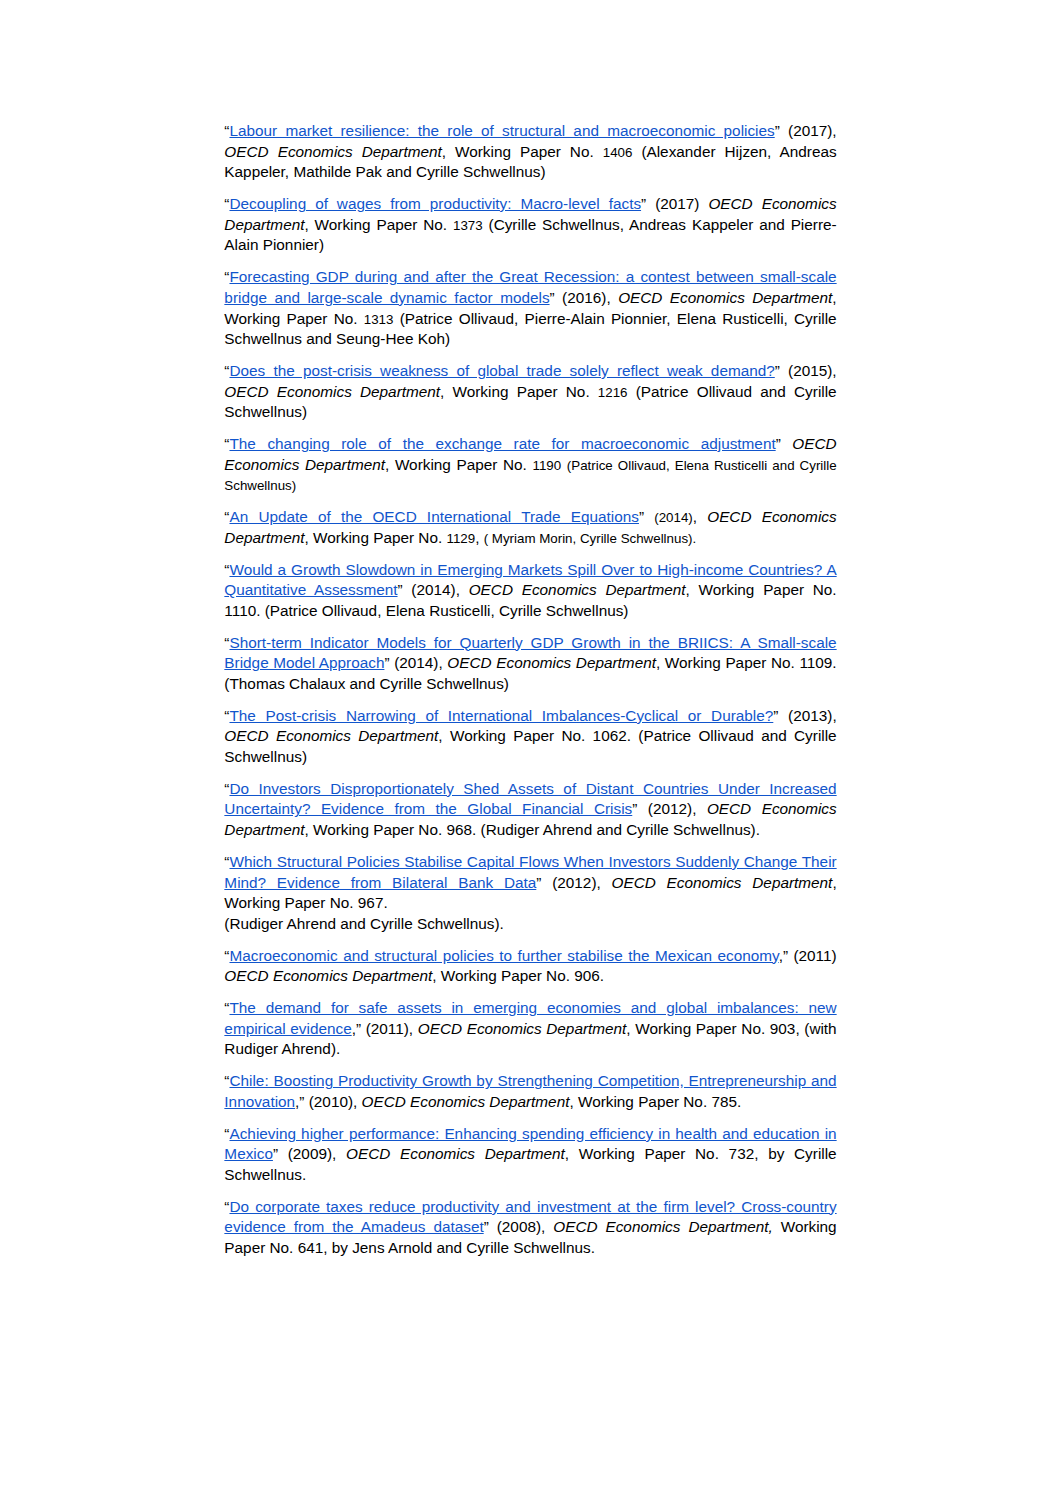“Labour market resilience: the role of structural and macroeconomic policies” (2017), OECD Economics Department, Working Paper No. 1406 (Alexander Hijzen, Andreas Kappeler, Mathilde Pak and Cyrille Schwellnus)
“Decoupling of wages from productivity: Macro-level facts” (2017) OECD Economics Department, Working Paper No. 1373 (Cyrille Schwellnus, Andreas Kappeler and Pierre-Alain Pionnier)
“Forecasting GDP during and after the Great Recession: a contest between small-scale bridge and large-scale dynamic factor models” (2016), OECD Economics Department, Working Paper No. 1313 (Patrice Ollivaud, Pierre-Alain Pionnier, Elena Rusticelli, Cyrille Schwellnus and Seung-Hee Koh)
“Does the post-crisis weakness of global trade solely reflect weak demand?” (2015), OECD Economics Department, Working Paper No. 1216 (Patrice Ollivaud and Cyrille Schwellnus)
“The changing role of the exchange rate for macroeconomic adjustment” OECD Economics Department, Working Paper No. 1190 (Patrice Ollivaud, Elena Rusticelli and Cyrille Schwellnus)
“An Update of the OECD International Trade Equations” (2014), OECD Economics Department, Working Paper No. 1129, ( Myriam Morin, Cyrille Schwellnus).
“Would a Growth Slowdown in Emerging Markets Spill Over to High-income Countries? A Quantitative Assessment” (2014), OECD Economics Department, Working Paper No. 1110. (Patrice Ollivaud, Elena Rusticelli, Cyrille Schwellnus)
“Short-term Indicator Models for Quarterly GDP Growth in the BRIICS: A Small-scale Bridge Model Approach” (2014), OECD Economics Department, Working Paper No. 1109. (Thomas Chalaux and Cyrille Schwellnus)
“The Post-crisis Narrowing of International Imbalances-Cyclical or Durable?” (2013), OECD Economics Department, Working Paper No. 1062. (Patrice Ollivaud and Cyrille Schwellnus)
“Do Investors Disproportionately Shed Assets of Distant Countries Under Increased Uncertainty? Evidence from the Global Financial Crisis” (2012), OECD Economics Department, Working Paper No. 968. (Rudiger Ahrend and Cyrille Schwellnus).
“Which Structural Policies Stabilise Capital Flows When Investors Suddenly Change Their Mind? Evidence from Bilateral Bank Data” (2012), OECD Economics Department, Working Paper No. 967.
(Rudiger Ahrend and Cyrille Schwellnus).
“Macroeconomic and structural policies to further stabilise the Mexican economy,” (2011) OECD Economics Department, Working Paper No. 906.
“The demand for safe assets in emerging economies and global imbalances: new empirical evidence,” (2011), OECD Economics Department, Working Paper No. 903, (with Rudiger Ahrend).
“Chile: Boosting Productivity Growth by Strengthening Competition, Entrepreneurship and Innovation,” (2010), OECD Economics Department, Working Paper No. 785.
“Achieving higher performance: Enhancing spending efficiency in health and education in Mexico” (2009), OECD Economics Department, Working Paper No. 732, by Cyrille Schwellnus.
“Do corporate taxes reduce productivity and investment at the firm level? Cross-country evidence from the Amadeus dataset” (2008), OECD Economics Department, Working Paper No. 641, by Jens Arnold and Cyrille Schwellnus.